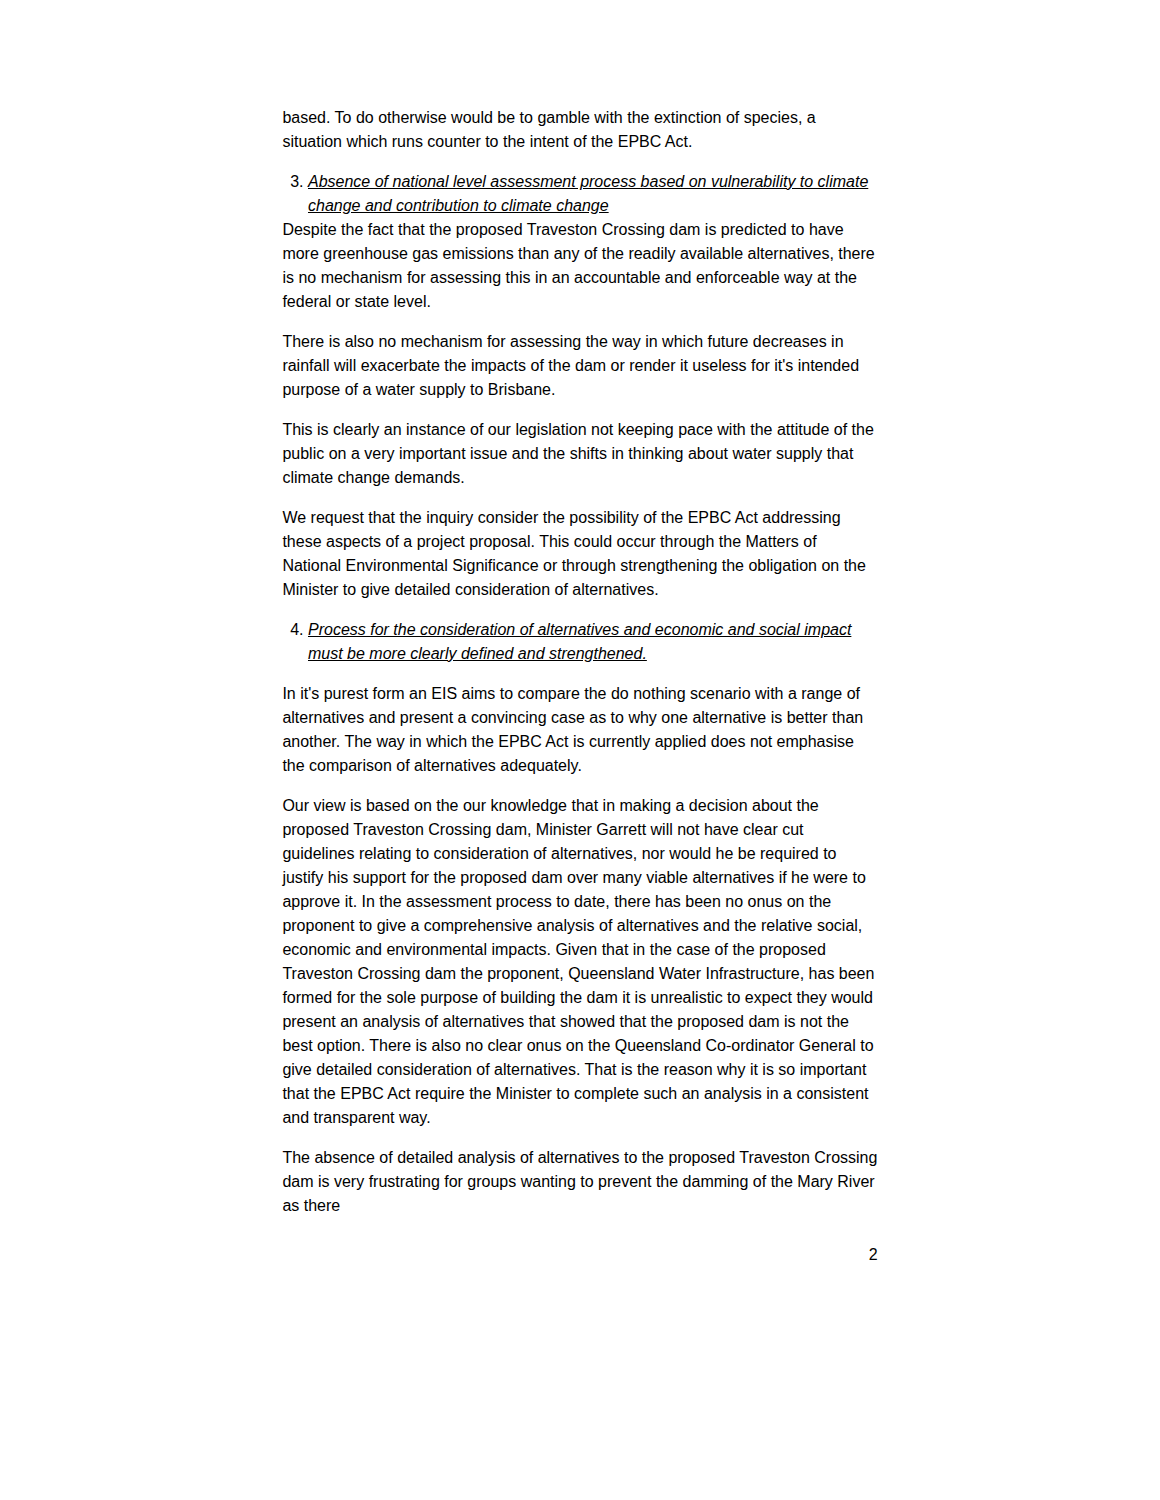based. To do otherwise would be to gamble with the extinction of species, a situation which runs counter to the intent of the EPBC Act.
Absence of national level assessment process based on vulnerability to climate change and contribution to climate change
Despite the fact that the proposed Traveston Crossing dam is predicted to have more greenhouse gas emissions than any of the readily available alternatives, there is no mechanism for assessing this in an accountable and enforceable way at the federal or state level.
There is also no mechanism for assessing the way in which future decreases in rainfall will exacerbate the impacts of the dam or render it useless for it's intended purpose of a water supply to Brisbane.
This is clearly an instance of our legislation not keeping pace with the attitude of the public on a very important issue and the shifts in thinking about water supply that climate change demands.
We request that the inquiry consider the possibility of the EPBC Act addressing these aspects of a project proposal. This could occur through the Matters of National Environmental Significance or through strengthening the obligation on the Minister to give detailed consideration of alternatives.
Process for the consideration of alternatives and economic and social impact must be more clearly defined and strengthened.
In it's purest form an EIS aims to compare the do nothing scenario with a range of alternatives and present a convincing case as to why one alternative is better than another. The way in which the EPBC Act is currently applied does not emphasise the comparison of alternatives adequately.
Our view is based on the our knowledge that in making a decision about the proposed Traveston Crossing dam, Minister Garrett will not have clear cut guidelines relating to consideration of alternatives, nor would he be required to justify his support for the proposed dam over many viable alternatives if he were to approve it. In the assessment process to date, there has been no onus on the proponent to give a comprehensive analysis of alternatives and the relative social, economic and environmental impacts. Given that in the case of the proposed Traveston Crossing dam the proponent, Queensland Water Infrastructure, has been formed for the sole purpose of building the dam it is unrealistic to expect they would present an analysis of alternatives that showed that the proposed dam is not the best option. There is also no clear onus on the Queensland Co-ordinator General to give detailed consideration of alternatives. That is the reason why it is so important that the EPBC Act require the Minister to complete such an analysis in a consistent and transparent way.
The absence of detailed analysis of alternatives to the proposed Traveston Crossing dam is very frustrating for groups wanting to prevent the damming of the Mary River as there
2